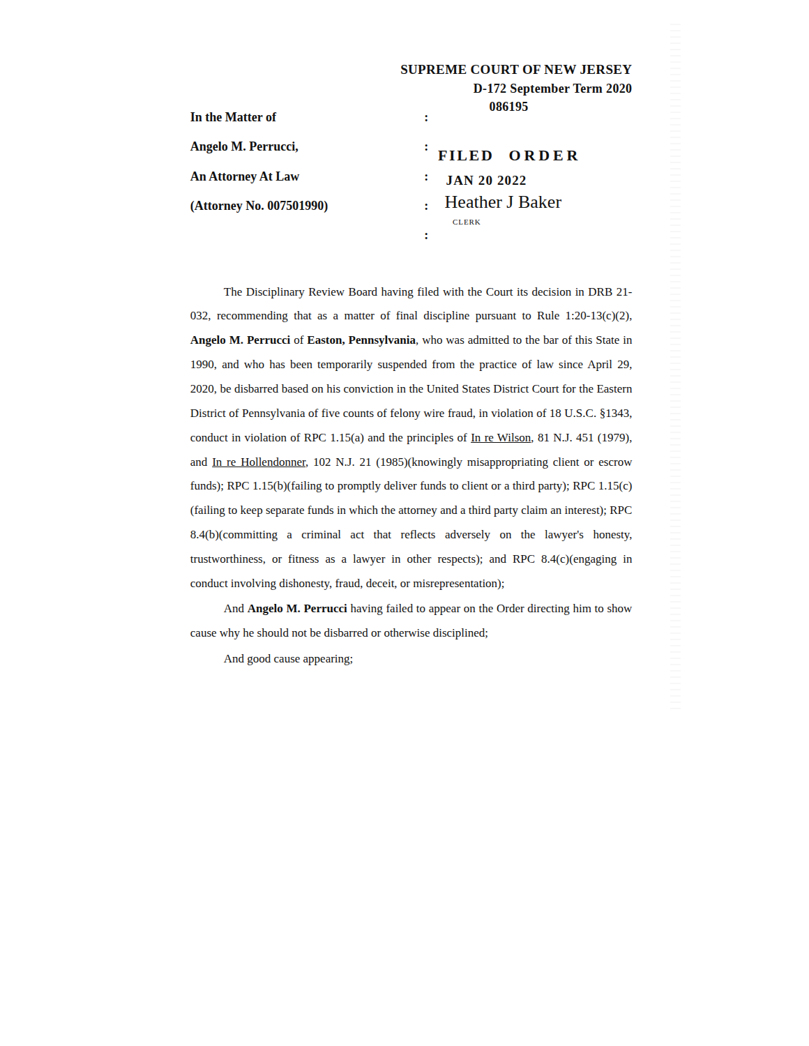Supreme Court of New Jersey
D-172 September Term 2020
086195
In the Matter of
Angelo M. Perrucci,
An Attorney At Law
(Attorney No. 007501990)
:
:
:
:
:
FILED ORDER
JAN 20 2022
Heather J Baker
Clerk
The Disciplinary Review Board having filed with the Court its decision in DRB 21-032, recommending that as a matter of final discipline pursuant to Rule 1:20-13(c)(2), Angelo M. Perrucci of Easton, Pennsylvania, who was admitted to the bar of this State in 1990, and who has been temporarily suspended from the practice of law since April 29, 2020, be disbarred based on his conviction in the United States District Court for the Eastern District of Pennsylvania of five counts of felony wire fraud, in violation of 18 U.S.C. §1343, conduct in violation of RPC 1.15(a) and the principles of In re Wilson, 81 N.J. 451 (1979), and In re Hollendonner, 102 N.J. 21 (1985)(knowingly misappropriating client or escrow funds); RPC 1.15(b)(failing to promptly deliver funds to client or a third party); RPC 1.15(c)(failing to keep separate funds in which the attorney and a third party claim an interest); RPC 8.4(b)(committing a criminal act that reflects adversely on the lawyer's honesty, trustworthiness, or fitness as a lawyer in other respects); and RPC 8.4(c)(engaging in conduct involving dishonesty, fraud, deceit, or misrepresentation);
And Angelo M. Perrucci having failed to appear on the Order directing him to show cause why he should not be disbarred or otherwise disciplined;
And good cause appearing;